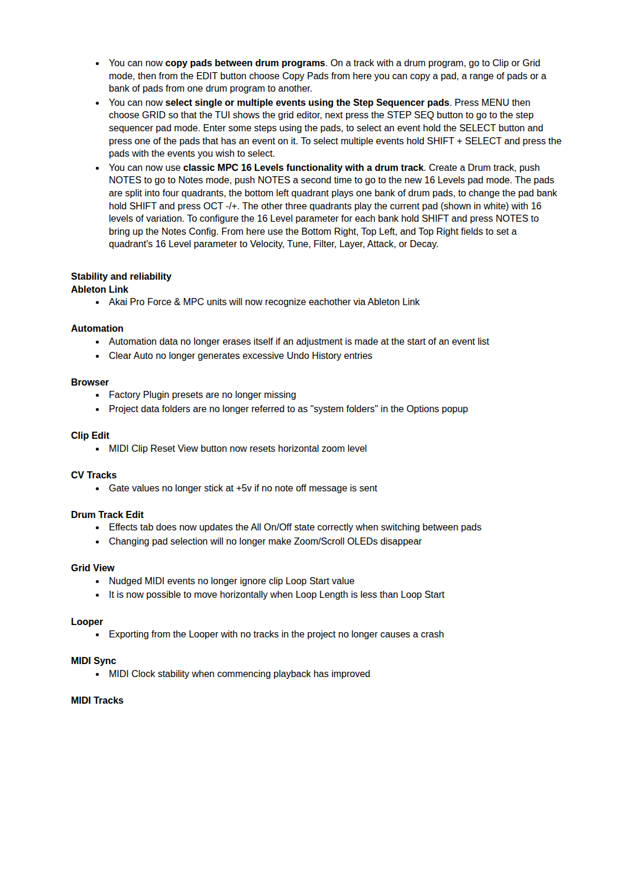You can now copy pads between drum programs. On a track with a drum program, go to Clip or Grid mode, then from the EDIT button choose Copy Pads from here you can copy a pad, a range of pads or a bank of pads from one drum program to another.
You can now select single or multiple events using the Step Sequencer pads. Press MENU then choose GRID so that the TUI shows the grid editor, next press the STEP SEQ button to go to the step sequencer pad mode. Enter some steps using the pads, to select an event hold the SELECT button and press one of the pads that has an event on it. To select multiple events hold SHIFT + SELECT and press the pads with the events you wish to select.
You can now use classic MPC 16 Levels functionality with a drum track. Create a Drum track, push NOTES to go to Notes mode, push NOTES a second time to go to the new 16 Levels pad mode. The pads are split into four quadrants, the bottom left quadrant plays one bank of drum pads, to change the pad bank hold SHIFT and press OCT -/+. The other three quadrants play the current pad (shown in white) with 16 levels of variation. To configure the 16 Level parameter for each bank hold SHIFT and press NOTES to bring up the Notes Config. From here use the Bottom Right, Top Left, and Top Right fields to set a quadrant's 16 Level parameter to Velocity, Tune, Filter, Layer, Attack, or Decay.
Stability and reliability
Ableton Link
Akai Pro Force & MPC units will now recognize eachother via Ableton Link
Automation
Automation data no longer erases itself if an adjustment is made at the start of an event list
Clear Auto no longer generates excessive Undo History entries
Browser
Factory Plugin presets are no longer missing
Project data folders are no longer referred to as "system folders" in the Options popup
Clip Edit
MIDI Clip Reset View button now resets horizontal zoom level
CV Tracks
Gate values no longer stick at +5v if no note off message is sent
Drum Track Edit
Effects tab does now updates the All On/Off state correctly when switching between pads
Changing pad selection will no longer make Zoom/Scroll OLEDs disappear
Grid View
Nudged MIDI events no longer ignore clip Loop Start value
It is now possible to move horizontally when Loop Length is less than Loop Start
Looper
Exporting from the Looper with no tracks in the project no longer causes a crash
MIDI Sync
MIDI Clock stability when commencing playback has improved
MIDI Tracks